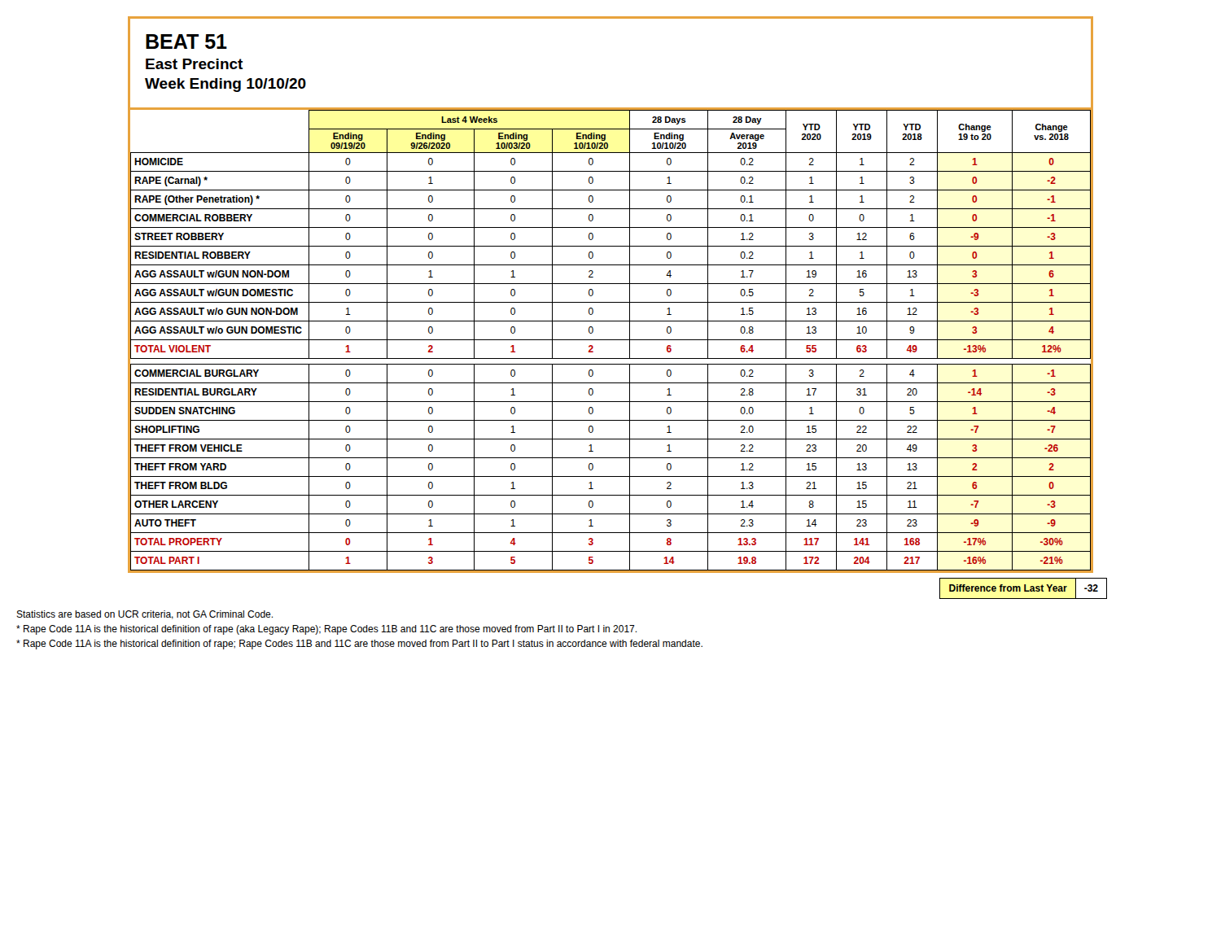BEAT 51
East Precinct
Week Ending 10/10/20
| | Last 4 Weeks | 28 Days | 28 Day | YTD 2020 | YTD 2019 | YTD 2018 | Change 19 to 20 | Change vs. 2018 |
| --- | --- | --- | --- | --- | --- | --- | --- | --- |
| Ending 09/19/20 | Ending 9/26/2020 | Ending 10/03/20 | Ending 10/10/20 | Ending 10/10/20 | Average 2019 |
| HOMICIDE | 0 | 0 | 0 | 0 | 0 | 0.2 | 2 | 1 | 2 | 1 | 0 |
| RAPE (Carnal) * | 0 | 1 | 0 | 0 | 1 | 0.2 | 1 | 1 | 3 | 0 | -2 |
| RAPE (Other Penetration) * | 0 | 0 | 0 | 0 | 0 | 0.1 | 1 | 1 | 2 | 0 | -1 |
| COMMERCIAL ROBBERY | 0 | 0 | 0 | 0 | 0 | 0.1 | 0 | 0 | 1 | 0 | -1 |
| STREET ROBBERY | 0 | 0 | 0 | 0 | 0 | 1.2 | 3 | 12 | 6 | -9 | -3 |
| RESIDENTIAL ROBBERY | 0 | 0 | 0 | 0 | 0 | 0.2 | 1 | 1 | 0 | 0 | 1 |
| AGG ASSAULT w/GUN NON-DOM | 0 | 1 | 1 | 2 | 4 | 1.7 | 19 | 16 | 13 | 3 | 6 |
| AGG ASSAULT w/GUN DOMESTIC | 0 | 0 | 0 | 0 | 0 | 0.5 | 2 | 5 | 1 | -3 | 1 |
| AGG ASSAULT w/o GUN NON-DOM | 1 | 0 | 0 | 0 | 1 | 1.5 | 13 | 16 | 12 | -3 | 1 |
| AGG ASSAULT w/o GUN DOMESTIC | 0 | 0 | 0 | 0 | 0 | 0.8 | 13 | 10 | 9 | 3 | 4 |
| TOTAL VIOLENT | 1 | 2 | 1 | 2 | 6 | 6.4 | 55 | 63 | 49 | -13% | 12% |
| COMMERCIAL BURGLARY | 0 | 0 | 0 | 0 | 0 | 0.2 | 3 | 2 | 4 | 1 | -1 |
| RESIDENTIAL BURGLARY | 0 | 0 | 1 | 0 | 1 | 2.8 | 17 | 31 | 20 | -14 | -3 |
| SUDDEN SNATCHING | 0 | 0 | 0 | 0 | 0 | 0.0 | 1 | 0 | 5 | 1 | -4 |
| SHOPLIFTING | 0 | 0 | 1 | 0 | 1 | 2.0 | 15 | 22 | 22 | -7 | -7 |
| THEFT FROM VEHICLE | 0 | 0 | 0 | 1 | 1 | 2.2 | 23 | 20 | 49 | 3 | -26 |
| THEFT FROM YARD | 0 | 0 | 0 | 0 | 0 | 1.2 | 15 | 13 | 13 | 2 | 2 |
| THEFT FROM BLDG | 0 | 0 | 1 | 1 | 2 | 1.3 | 21 | 15 | 21 | 6 | 0 |
| OTHER LARCENY | 0 | 0 | 0 | 0 | 0 | 1.4 | 8 | 15 | 11 | -7 | -3 |
| AUTO THEFT | 0 | 1 | 1 | 1 | 3 | 2.3 | 14 | 23 | 23 | -9 | -9 |
| TOTAL PROPERTY | 0 | 1 | 4 | 3 | 8 | 13.3 | 117 | 141 | 168 | -17% | -30% |
| TOTAL PART I | 1 | 3 | 5 | 5 | 14 | 19.8 | 172 | 204 | 217 | -16% | -21% |
| Difference from Last Year | -32 |
Statistics are based on UCR criteria, not GA Criminal Code.
* Rape Code 11A is the historical definition of rape (aka Legacy Rape); Rape Codes 11B and 11C are those moved from Part II to Part I in 2017.
* Rape Code 11A is the historical definition of rape; Rape Codes 11B and 11C are those moved from Part II to Part I status in accordance with federal mandate.